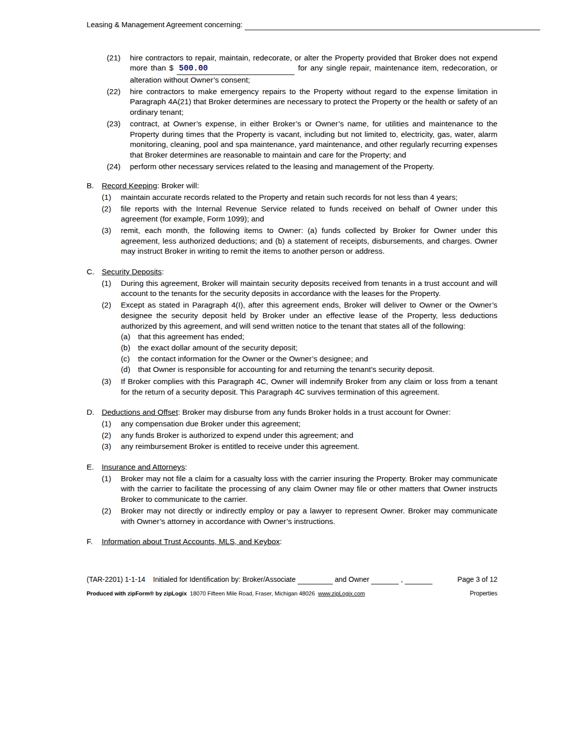Leasing & Management Agreement concerning:
(21)
hire contractors to repair, maintain, redecorate, or alter the Property provided that Broker does not expend more than $ 500.00 for any single repair, maintenance item, redecoration, or alteration without Owner’s consent;
(22)
hire contractors to make emergency repairs to the Property without regard to the expense limitation in Paragraph 4A(21) that Broker determines are necessary to protect the Property or the health or safety of an ordinary tenant;
(23)
contract, at Owner’s expense, in either Broker’s or Owner’s name, for utilities and maintenance to the Property during times that the Property is vacant, including but not limited to, electricity, gas, water, alarm monitoring, cleaning, pool and spa maintenance, yard maintenance, and other regularly recurring expenses that Broker determines are reasonable to maintain and care for the Property; and
(24)
perform other necessary services related to the leasing and management of the Property.
B.
Record Keeping: Broker will:
(1)
maintain accurate records related to the Property and retain such records for not less than 4 years;
(2)
file reports with the Internal Revenue Service related to funds received on behalf of Owner under this agreement (for example, Form 1099); and
(3)
remit, each month, the following items to Owner: (a) funds collected by Broker for Owner under this agreement, less authorized deductions; and (b) a statement of receipts, disbursements, and charges. Owner may instruct Broker in writing to remit the items to another person or address.
C.
Security Deposits:
(1)
During this agreement, Broker will maintain security deposits received from tenants in a trust account and will account to the tenants for the security deposits in accordance with the leases for the Property.
(2)
Except as stated in Paragraph 4(I), after this agreement ends, Broker will deliver to Owner or the Owner’s designee the security deposit held by Broker under an effective lease of the Property, less deductions authorized by this agreement, and will send written notice to the tenant that states all of the following:
(a)
that this agreement has ended;
(b)
the exact dollar amount of the security deposit;
(c)
the contact information for the Owner or the Owner’s designee; and
(d)
that Owner is responsible for accounting for and returning the tenant’s security deposit.
(3)
If Broker complies with this Paragraph 4C, Owner will indemnify Broker from any claim or loss from a tenant for the return of a security deposit. This Paragraph 4C survives termination of this agreement.
D.
Deductions and Offset: Broker may disburse from any funds Broker holds in a trust account for Owner:
(1)
any compensation due Broker under this agreement;
(2)
any funds Broker is authorized to expend under this agreement; and
(3)
any reimbursement Broker is entitled to receive under this agreement.
E.
Insurance and Attorneys:
(1)
Broker may not file a claim for a casualty loss with the carrier insuring the Property. Broker may communicate with the carrier to facilitate the processing of any claim Owner may file or other matters that Owner instructs Broker to communicate to the carrier.
(2)
Broker may not directly or indirectly employ or pay a lawyer to represent Owner. Broker may communicate with Owner’s attorney in accordance with Owner’s instructions.
F.
Information about Trust Accounts, MLS, and Keybox:
(TAR-2201) 1-1-14 Initialed for Identification by: Broker/Associate and Owner ,
Page 3 of 12
Produced with zipForm® by zipLogix 18070 Fifteen Mile Road, Fraser, Michigan 48026 www.zipLogix.com
Properties